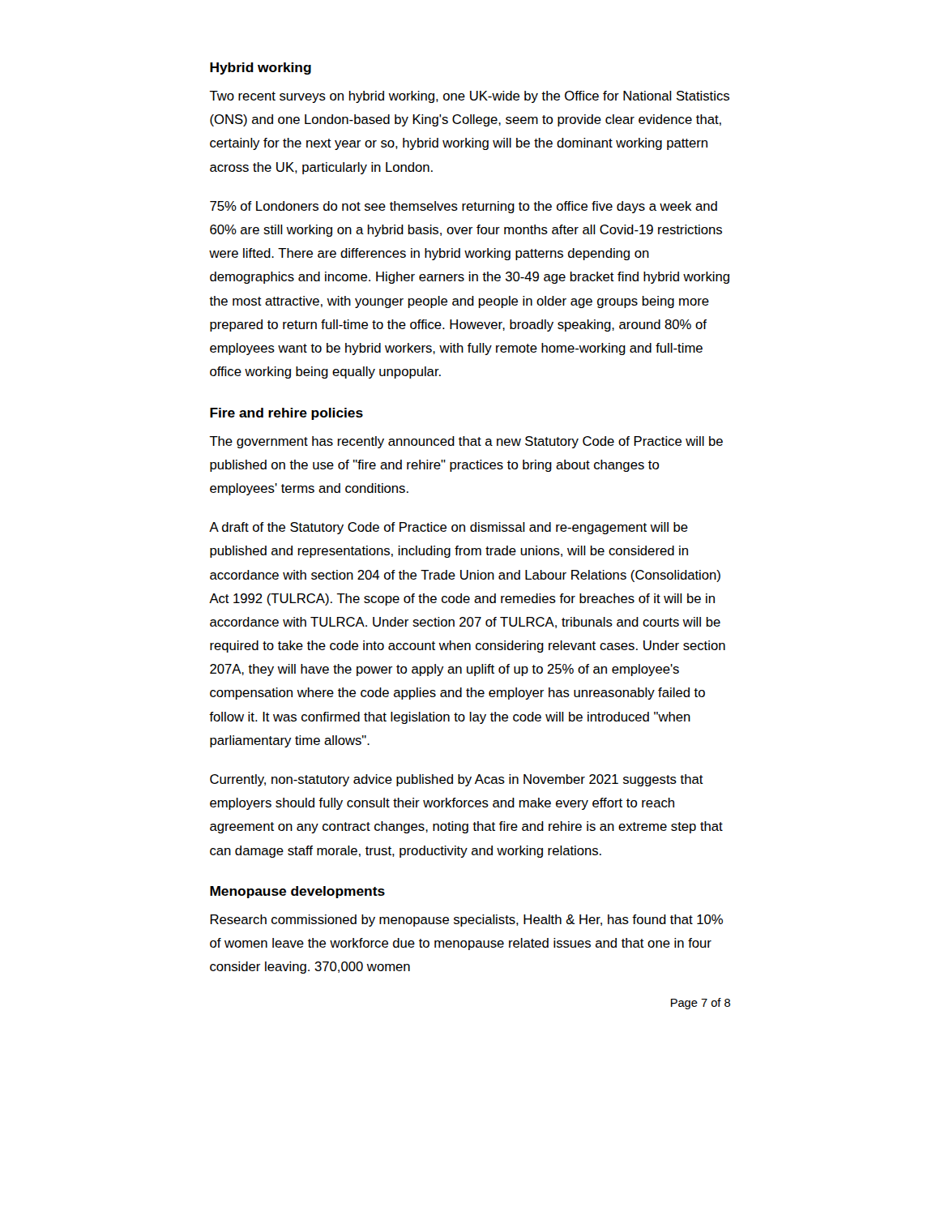Hybrid working
Two recent surveys on hybrid working, one UK-wide by the Office for National Statistics (ONS) and one London-based by King's College, seem to provide clear evidence that, certainly for the next year or so, hybrid working will be the dominant working pattern across the UK, particularly in London.
75% of Londoners do not see themselves returning to the office five days a week and 60% are still working on a hybrid basis, over four months after all Covid-19 restrictions were lifted. There are differences in hybrid working patterns depending on demographics and income. Higher earners in the 30-49 age bracket find hybrid working the most attractive, with younger people and people in older age groups being more prepared to return full-time to the office. However, broadly speaking, around 80% of employees want to be hybrid workers, with fully remote home-working and full-time office working being equally unpopular.
Fire and rehire policies
The government has recently announced that a new Statutory Code of Practice will be published on the use of "fire and rehire" practices to bring about changes to employees' terms and conditions.
A draft of the Statutory Code of Practice on dismissal and re-engagement will be published and representations, including from trade unions, will be considered in accordance with section 204 of the Trade Union and Labour Relations (Consolidation) Act 1992 (TULRCA). The scope of the code and remedies for breaches of it will be in accordance with TULRCA. Under section 207 of TULRCA, tribunals and courts will be required to take the code into account when considering relevant cases. Under section 207A, they will have the power to apply an uplift of up to 25% of an employee's compensation where the code applies and the employer has unreasonably failed to follow it. It was confirmed that legislation to lay the code will be introduced "when parliamentary time allows".
Currently, non-statutory advice published by Acas in November 2021 suggests that employers should fully consult their workforces and make every effort to reach agreement on any contract changes, noting that fire and rehire is an extreme step that can damage staff morale, trust, productivity and working relations.
Menopause developments
Research commissioned by menopause specialists, Health & Her, has found that 10% of women leave the workforce due to menopause related issues and that one in four consider leaving. 370,000 women
Page 7 of 8